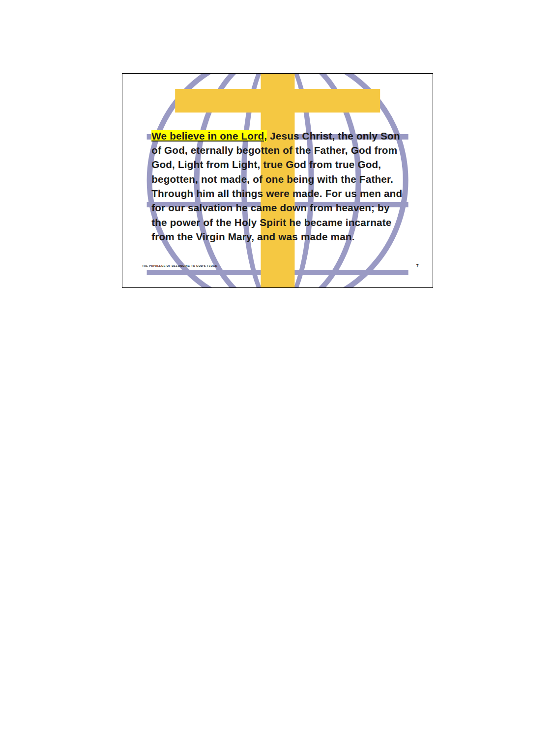We believe in one Lord, Jesus Christ, the only Son of God, eternally begotten of the Father, God from God, Light from Light, true God from true God, begotten, not made, of one being with the Father. Through him all things were made. For us men and for our salvation he came down from heaven; by the power of the Holy Spirit he became incarnate from the Virgin Mary, and was made man.
THE PRIVILEGE OF BELONGING TO GOD'S FLOCK
7